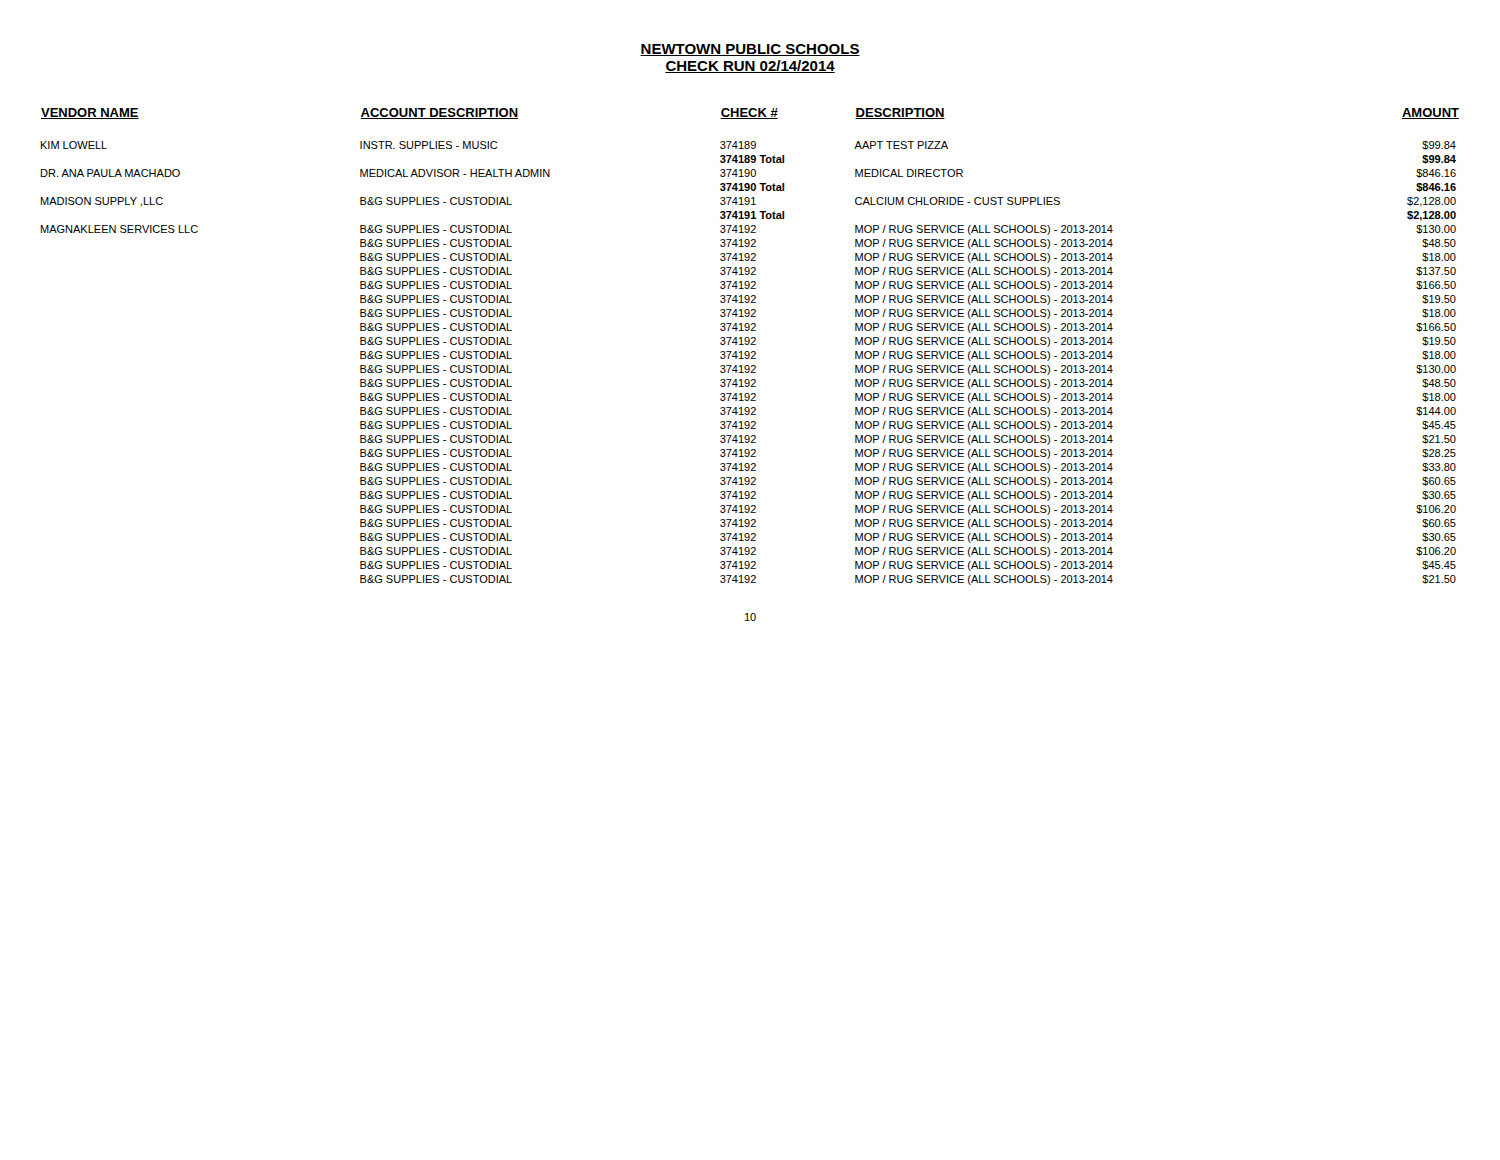NEWTOWN PUBLIC SCHOOLS
CHECK RUN 02/14/2014
| VENDOR NAME | ACCOUNT DESCRIPTION | CHECK # | DESCRIPTION | AMOUNT |
| --- | --- | --- | --- | --- |
| KIM LOWELL | INSTR. SUPPLIES - MUSIC | 374189 | AAPT TEST PIZZA | $99.84 |
| | | 374189 Total | | $99.84 |
| DR. ANA PAULA MACHADO | MEDICAL ADVISOR - HEALTH ADMIN | 374190 | MEDICAL DIRECTOR | $846.16 |
| | | 374190 Total | | $846.16 |
| MADISON SUPPLY ,LLC | B&G SUPPLIES - CUSTODIAL | 374191 | CALCIUM CHLORIDE - CUST SUPPLIES | $2,128.00 |
| | | 374191 Total | | $2,128.00 |
| MAGNAKLEEN SERVICES LLC | B&G SUPPLIES - CUSTODIAL | 374192 | MOP / RUG SERVICE (ALL SCHOOLS) - 2013-2014 | $130.00 |
| | B&G SUPPLIES - CUSTODIAL | 374192 | MOP / RUG SERVICE (ALL SCHOOLS) - 2013-2014 | $48.50 |
| | B&G SUPPLIES - CUSTODIAL | 374192 | MOP / RUG SERVICE (ALL SCHOOLS) - 2013-2014 | $18.00 |
| | B&G SUPPLIES - CUSTODIAL | 374192 | MOP / RUG SERVICE (ALL SCHOOLS) - 2013-2014 | $137.50 |
| | B&G SUPPLIES - CUSTODIAL | 374192 | MOP / RUG SERVICE (ALL SCHOOLS) - 2013-2014 | $166.50 |
| | B&G SUPPLIES - CUSTODIAL | 374192 | MOP / RUG SERVICE (ALL SCHOOLS) - 2013-2014 | $19.50 |
| | B&G SUPPLIES - CUSTODIAL | 374192 | MOP / RUG SERVICE (ALL SCHOOLS) - 2013-2014 | $18.00 |
| | B&G SUPPLIES - CUSTODIAL | 374192 | MOP / RUG SERVICE (ALL SCHOOLS) - 2013-2014 | $166.50 |
| | B&G SUPPLIES - CUSTODIAL | 374192 | MOP / RUG SERVICE (ALL SCHOOLS) - 2013-2014 | $19.50 |
| | B&G SUPPLIES - CUSTODIAL | 374192 | MOP / RUG SERVICE (ALL SCHOOLS) - 2013-2014 | $18.00 |
| | B&G SUPPLIES - CUSTODIAL | 374192 | MOP / RUG SERVICE (ALL SCHOOLS) - 2013-2014 | $130.00 |
| | B&G SUPPLIES - CUSTODIAL | 374192 | MOP / RUG SERVICE (ALL SCHOOLS) - 2013-2014 | $48.50 |
| | B&G SUPPLIES - CUSTODIAL | 374192 | MOP / RUG SERVICE (ALL SCHOOLS) - 2013-2014 | $18.00 |
| | B&G SUPPLIES - CUSTODIAL | 374192 | MOP / RUG SERVICE (ALL SCHOOLS) - 2013-2014 | $144.00 |
| | B&G SUPPLIES - CUSTODIAL | 374192 | MOP / RUG SERVICE (ALL SCHOOLS) - 2013-2014 | $45.45 |
| | B&G SUPPLIES - CUSTODIAL | 374192 | MOP / RUG SERVICE (ALL SCHOOLS) - 2013-2014 | $21.50 |
| | B&G SUPPLIES - CUSTODIAL | 374192 | MOP / RUG SERVICE (ALL SCHOOLS) - 2013-2014 | $28.25 |
| | B&G SUPPLIES - CUSTODIAL | 374192 | MOP / RUG SERVICE (ALL SCHOOLS) - 2013-2014 | $33.80 |
| | B&G SUPPLIES - CUSTODIAL | 374192 | MOP / RUG SERVICE (ALL SCHOOLS) - 2013-2014 | $60.65 |
| | B&G SUPPLIES - CUSTODIAL | 374192 | MOP / RUG SERVICE (ALL SCHOOLS) - 2013-2014 | $30.65 |
| | B&G SUPPLIES - CUSTODIAL | 374192 | MOP / RUG SERVICE (ALL SCHOOLS) - 2013-2014 | $106.20 |
| | B&G SUPPLIES - CUSTODIAL | 374192 | MOP / RUG SERVICE (ALL SCHOOLS) - 2013-2014 | $60.65 |
| | B&G SUPPLIES - CUSTODIAL | 374192 | MOP / RUG SERVICE (ALL SCHOOLS) - 2013-2014 | $30.65 |
| | B&G SUPPLIES - CUSTODIAL | 374192 | MOP / RUG SERVICE (ALL SCHOOLS) - 2013-2014 | $106.20 |
| | B&G SUPPLIES - CUSTODIAL | 374192 | MOP / RUG SERVICE (ALL SCHOOLS) - 2013-2014 | $45.45 |
| | B&G SUPPLIES - CUSTODIAL | 374192 | MOP / RUG SERVICE (ALL SCHOOLS) - 2013-2014 | $21.50 |
10